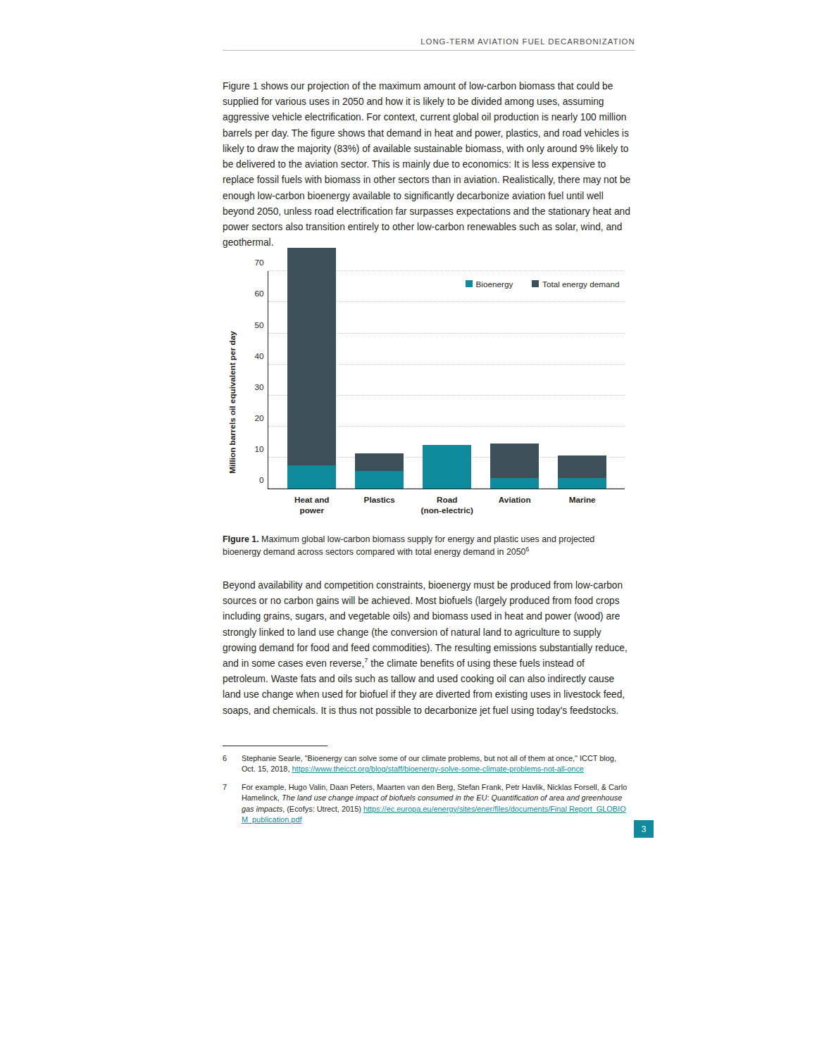LONG-TERM AVIATION FUEL DECARBONIZATION
Figure 1 shows our projection of the maximum amount of low-carbon biomass that could be supplied for various uses in 2050 and how it is likely to be divided among uses, assuming aggressive vehicle electrification. For context, current global oil production is nearly 100 million barrels per day. The figure shows that demand in heat and power, plastics, and road vehicles is likely to draw the majority (83%) of available sustainable biomass, with only around 9% likely to be delivered to the aviation sector. This is mainly due to economics: It is less expensive to replace fossil fuels with biomass in other sectors than in aviation. Realistically, there may not be enough low-carbon bioenergy available to significantly decarbonize aviation fuel until well beyond 2050, unless road electrification far surpasses expectations and the stationary heat and power sectors also transition entirely to other low-carbon renewables such as solar, wind, and geothermal.
Million barrels oil equivalent per day
Bioenergy
Total energy demand
0
10
20
30
40
50
60
70
Heat and
power
Plastics
Road
(non-electric)
Aviation
Marine
FIgure 1. Maximum global low-carbon biomass supply for energy and plastic uses and projected bioenergy demand across sectors compared with total energy demand in 20506
Beyond availability and competition constraints, bioenergy must be produced from low-carbon sources or no carbon gains will be achieved. Most biofuels (largely produced from food crops including grains, sugars, and vegetable oils) and biomass used in heat and power (wood) are strongly linked to land use change (the conversion of natural land to agriculture to supply growing demand for food and feed commodities). The resulting emissions substantially reduce, and in some cases even reverse,7 the climate benefits of using these fuels instead of petroleum. Waste fats and oils such as tallow and used cooking oil can also indirectly cause land use change when used for biofuel if they are diverted from existing uses in livestock feed, soaps, and chemicals. It is thus not possible to decarbonize jet fuel using today's feedstocks.
6
Stephanie Searle, "Bioenergy can solve some of our climate problems, but not all of them at once," ICCT blog, Oct. 15, 2018, https://www.theicct.org/blog/staff/bioenergy-solve-some-climate-problems-not-all-once
7
For example, Hugo Valin, Daan Peters, Maarten van den Berg, Stefan Frank, Petr Havlik, Nicklas Forsell, & Carlo Hamelinck, The land use change impact of biofuels consumed in the EU: Quantification of area and greenhouse gas impacts, (Ecofys: Utrect, 2015) https://ec.europa.eu/energy/sites/ener/files/documents/Final Report_GLOBIOM_publication.pdf
3